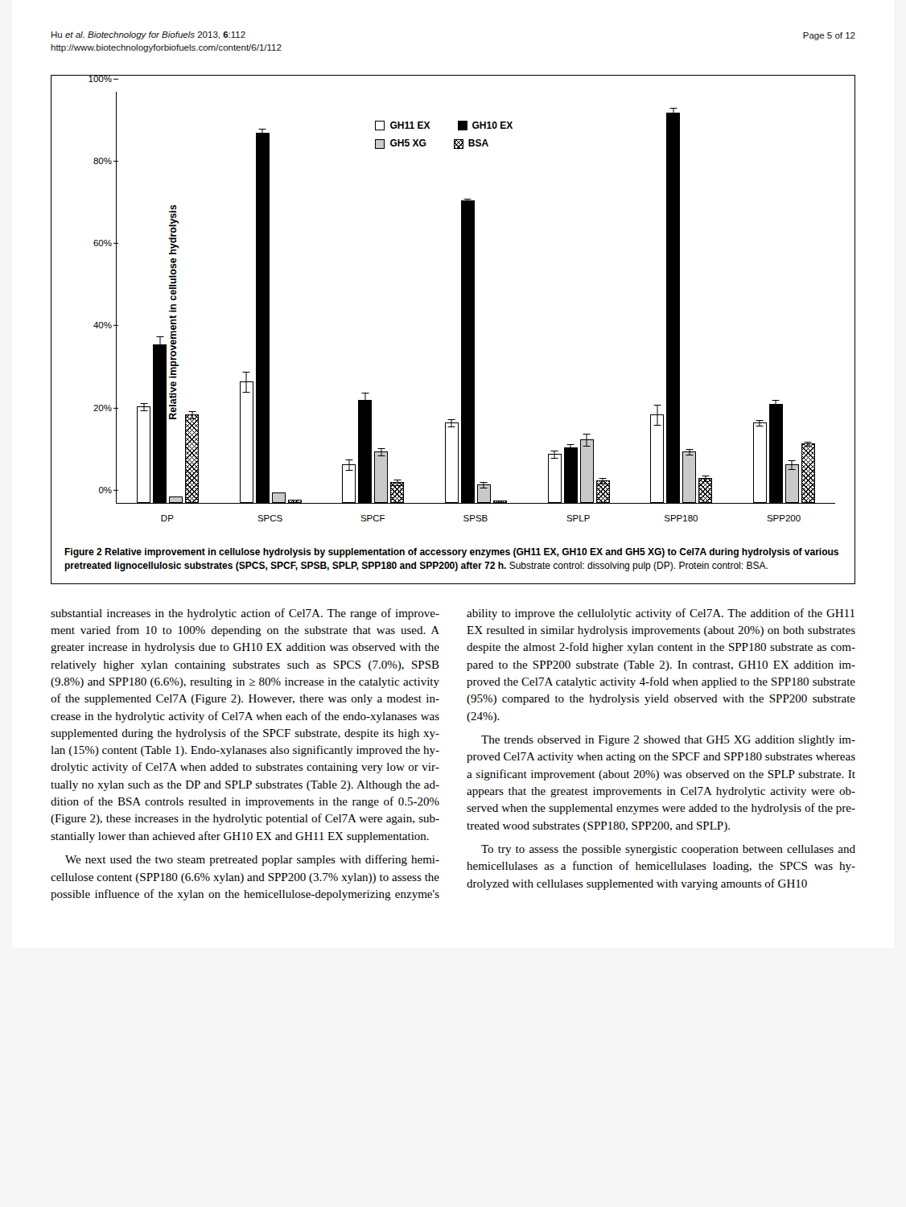Hu et al. Biotechnology for Biofuels 2013, 6:112
http://www.biotechnologyforbiofuels.com/content/6/1/112
Page 5 of 12
Relative improvement in cellulose hydrolysis
100%
80%
60%
40%
20%
0%
GH11 EX
GH10 EX
GH5 XG
BSA
DP SPCS SPCF SPSB SPLP SPP180 SPP200
Figure 2 Relative improvement in cellulose hydrolysis by supplementation of accessory enzymes (GH11 EX, GH10 EX and GH5 XG) to Cel7A during hydrolysis of various pretreated lignocellulosic substrates (SPCS, SPCF, SPSB, SPLP, SPP180 and SPP200) after 72 h. Substrate control: dissolving pulp (DP). Protein control: BSA.
substantial increases in the hydrolytic action of Cel7A. The range of improvement varied from 10 to 100% depending on the substrate that was used. A greater increase in hydrolysis due to GH10 EX addition was observed with the relatively higher xylan containing substrates such as SPCS (7.0%), SPSB (9.8%) and SPP180 (6.6%), resulting in ≥ 80% increase in the catalytic activity of the supplemented Cel7A (Figure 2). However, there was only a modest increase in the hydrolytic activity of Cel7A when each of the endo-xylanases was supplemented during the hydrolysis of the SPCF substrate, despite its high xylan (15%) content (Table 1). Endo-xylanases also significantly improved the hydrolytic activity of Cel7A when added to substrates containing very low or virtually no xylan such as the DP and SPLP substrates (Table 2). Although the addition of the BSA controls resulted in improvements in the range of 0.5-20% (Figure 2), these increases in the hydrolytic potential of Cel7A were again, substantially lower than achieved after GH10 EX and GH11 EX supplementation.
We next used the two steam pretreated poplar samples with differing hemicellulose content (SPP180 (6.6% xylan) and SPP200 (3.7% xylan)) to assess the possible influence of the xylan on the hemicellulose-depolymerizing enzyme's ability to improve the cellulolytic activity of Cel7A. The addition of the GH11 EX resulted in similar hydrolysis improvements (about 20%) on both substrates despite the almost 2-fold higher xylan content in the SPP180 substrate as compared to the SPP200 substrate (Table 2). In contrast, GH10 EX addition improved the Cel7A catalytic activity 4-fold when applied to the SPP180 substrate (95%) compared to the hydrolysis yield observed with the SPP200 substrate (24%).
The trends observed in Figure 2 showed that GH5 XG addition slightly improved Cel7A activity when acting on the SPCF and SPP180 substrates whereas a significant improvement (about 20%) was observed on the SPLP substrate. It appears that the greatest improvements in Cel7A hydrolytic activity were observed when the supplemental enzymes were added to the hydrolysis of the pretreated wood substrates (SPP180, SPP200, and SPLP).
To try to assess the possible synergistic cooperation between cellulases and hemicellulases as a function of hemicellulases loading, the SPCS was hydrolyzed with cellulases supplemented with varying amounts of GH10